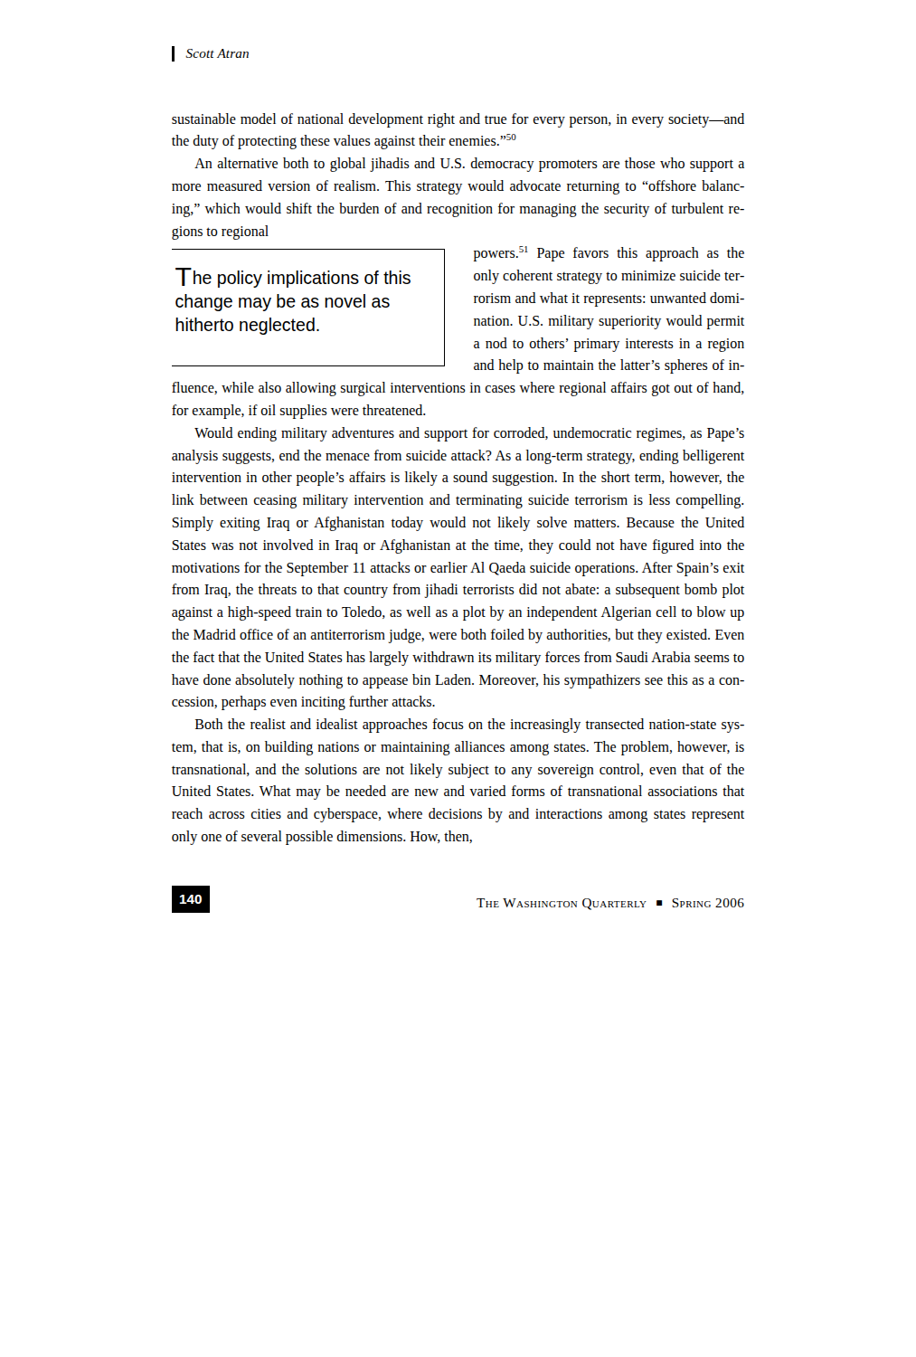Scott Atran
sustainable model of national development right and true for every person, in every society—and the duty of protecting these values against their enemies.”50
An alternative both to global jihadis and U.S. democracy promoters are those who support a more measured version of realism. This strategy would advocate returning to “offshore balancing,” which would shift the burden of and recognition for managing the security of turbulent regions to regional
The policy implications of this change may be as novel as hitherto neglected.
powers.51 Pape favors this approach as the only coherent strategy to minimize suicide terrorism and what it represents: unwanted domination. U.S. military superiority would permit a nod to others’ primary interests in a region and help to maintain the latter’s spheres of influence, while also allowing surgical interventions in cases where regional affairs got out of hand, for example, if oil supplies were threatened.
Would ending military adventures and support for corroded, undemocratic regimes, as Pape’s analysis suggests, end the menace from suicide attack? As a long-term strategy, ending belligerent intervention in other people’s affairs is likely a sound suggestion. In the short term, however, the link between ceasing military intervention and terminating suicide terrorism is less compelling. Simply exiting Iraq or Afghanistan today would not likely solve matters. Because the United States was not involved in Iraq or Afghanistan at the time, they could not have figured into the motivations for the September 11 attacks or earlier Al Qaeda suicide operations. After Spain’s exit from Iraq, the threats to that country from jihadi terrorists did not abate: a subsequent bomb plot against a high-speed train to Toledo, as well as a plot by an independent Algerian cell to blow up the Madrid office of an antiterrorism judge, were both foiled by authorities, but they existed. Even the fact that the United States has largely withdrawn its military forces from Saudi Arabia seems to have done absolutely nothing to appease bin Laden. Moreover, his sympathizers see this as a concession, perhaps even inciting further attacks.
Both the realist and idealist approaches focus on the increasingly transected nation-state system, that is, on building nations or maintaining alliances among states. The problem, however, is transnational, and the solutions are not likely subject to any sovereign control, even that of the United States. What may be needed are new and varied forms of transnational associations that reach across cities and cyberspace, where decisions by and interactions among states represent only one of several possible dimensions. How, then,
140
The Washington Quarterly ■ Spring 2006